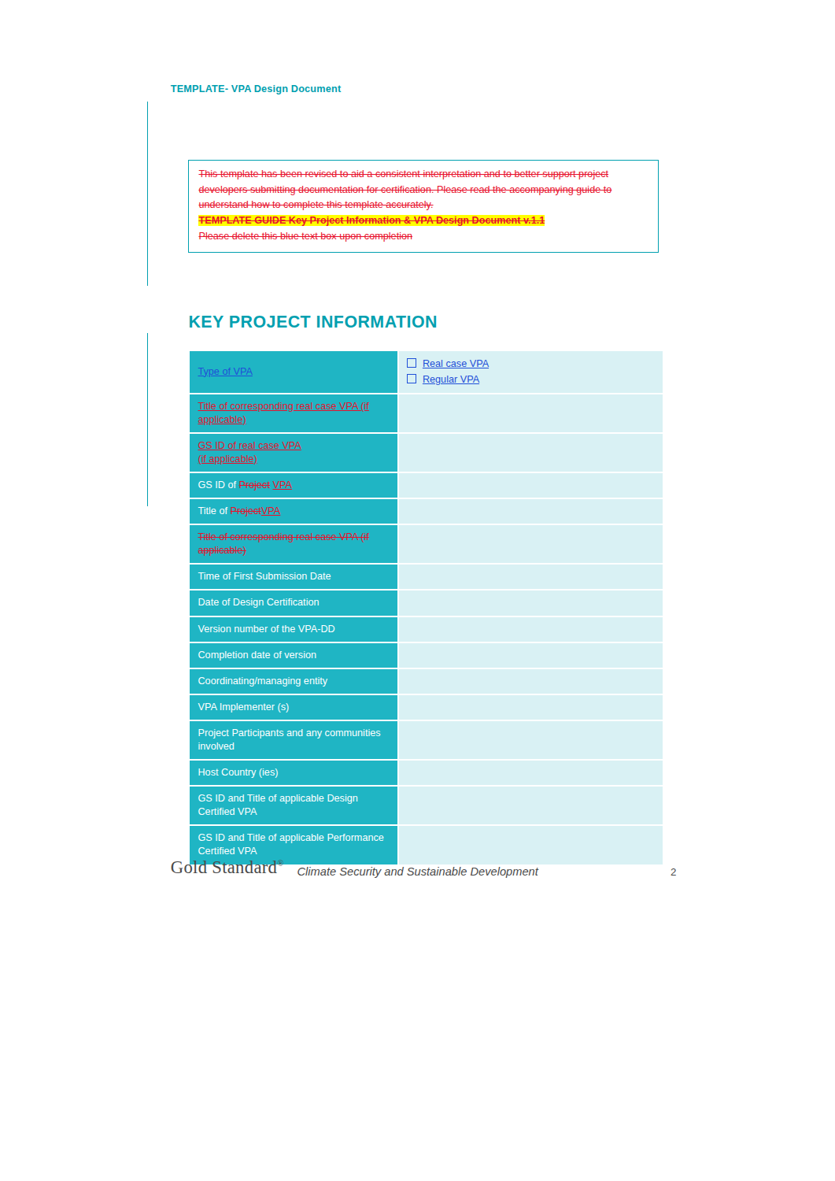TEMPLATE- VPA Design Document
This template has been revised to aid a consistent interpretation and to better support project developers submitting documentation for certification. Please read the accompanying guide to understand how to complete this template accurately.
TEMPLATE GUIDE Key Project Information & VPA Design Document v.1.1
Please delete this blue text box upon completion
KEY PROJECT INFORMATION
| Type of VPA | Real case VPA Regular VPA |
| Title of corresponding real case VPA (if applicable) | |
| GS ID of real case VPA (if applicable) | |
| GS ID of Project VPA | |
| Title of Project VPA | |
| Title of corresponding real case VPA (if applicable) | |
| Time of First Submission Date | |
| Date of Design Certification | |
| Version number of the VPA-DD | |
| Completion date of version | |
| Coordinating/managing entity | |
| VPA Implementer (s) | |
| Project Participants and any communities involved | |
| Host Country (ies) | |
| GS ID and Title of applicable Design Certified VPA | |
| GS ID and Title of applicable Performance Certified VPA | |
Gold Standard®
Climate Security and Sustainable Development
2